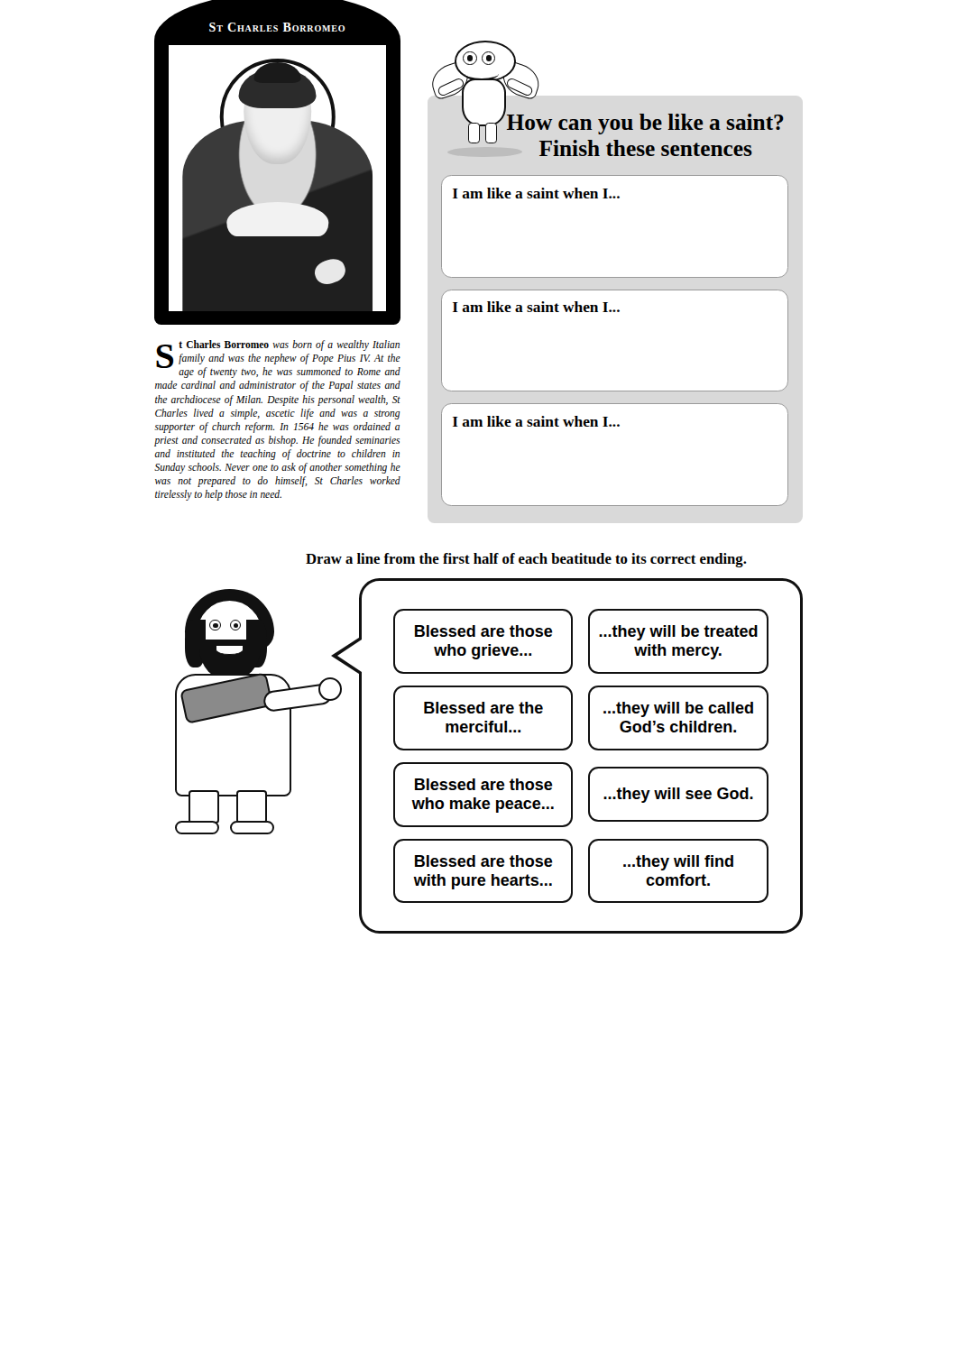St Charles Borromeo
St Charles Borromeo was born of a wealthy Italian family and was the nephew of Pope Pius IV. At the age of twenty two, he was summoned to Rome and made cardinal and administrator of the Papal states and the archdiocese of Milan. Despite his personal wealth, St Charles lived a simple, ascetic life and was a strong supporter of church reform. In 1564 he was ordained a priest and consecrated as bishop. He founded seminaries and instituted the teaching of doctrine to children in Sunday schools. Never one to ask of another something he was not prepared to do himself, St Charles worked tirelessly to help those in need.
How can you be like a saint?
Finish these sentences
I am like a saint when I...
I am like a saint when I...
I am like a saint when I...
Draw a line from the first half of each beatitude to its correct ending.
| Blessed are those who grieve... | ...they will be treated with mercy. |
| Blessed are the merciful... | ...they will be called God’s children. |
| Blessed are those who make peace... | ...they will see God. |
| Blessed are those with pure hearts... | ...they will find comfort. |